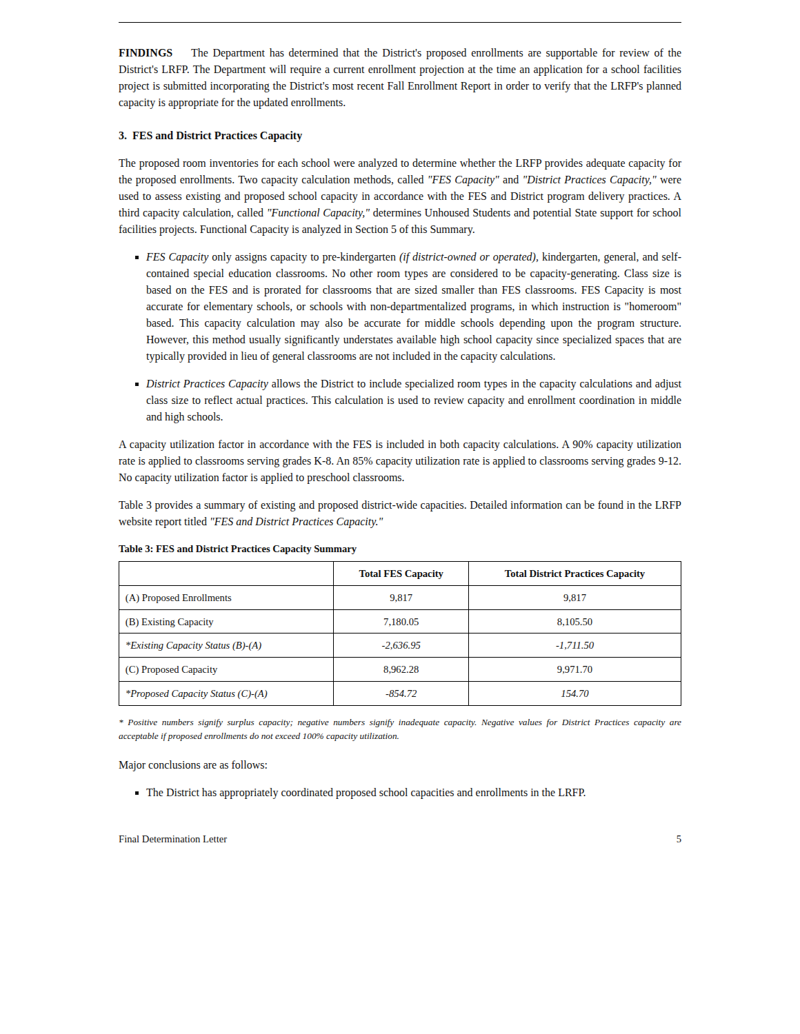FINDINGS The Department has determined that the District's proposed enrollments are supportable for review of the District's LRFP. The Department will require a current enrollment projection at the time an application for a school facilities project is submitted incorporating the District's most recent Fall Enrollment Report in order to verify that the LRFP's planned capacity is appropriate for the updated enrollments.
3. FES and District Practices Capacity
The proposed room inventories for each school were analyzed to determine whether the LRFP provides adequate capacity for the proposed enrollments. Two capacity calculation methods, called "FES Capacity" and "District Practices Capacity," were used to assess existing and proposed school capacity in accordance with the FES and District program delivery practices. A third capacity calculation, called "Functional Capacity," determines Unhoused Students and potential State support for school facilities projects. Functional Capacity is analyzed in Section 5 of this Summary.
FES Capacity only assigns capacity to pre-kindergarten (if district-owned or operated), kindergarten, general, and self-contained special education classrooms. No other room types are considered to be capacity-generating. Class size is based on the FES and is prorated for classrooms that are sized smaller than FES classrooms. FES Capacity is most accurate for elementary schools, or schools with non-departmentalized programs, in which instruction is "homeroom" based. This capacity calculation may also be accurate for middle schools depending upon the program structure. However, this method usually significantly understates available high school capacity since specialized spaces that are typically provided in lieu of general classrooms are not included in the capacity calculations.
District Practices Capacity allows the District to include specialized room types in the capacity calculations and adjust class size to reflect actual practices. This calculation is used to review capacity and enrollment coordination in middle and high schools.
A capacity utilization factor in accordance with the FES is included in both capacity calculations. A 90% capacity utilization rate is applied to classrooms serving grades K-8. An 85% capacity utilization rate is applied to classrooms serving grades 9-12. No capacity utilization factor is applied to preschool classrooms.
Table 3 provides a summary of existing and proposed district-wide capacities. Detailed information can be found in the LRFP website report titled "FES and District Practices Capacity."
Table 3: FES and District Practices Capacity Summary
| | Total FES Capacity | Total District Practices Capacity |
| --- | --- | --- |
| (A) Proposed Enrollments | 9,817 | 9,817 |
| (B) Existing Capacity | 7,180.05 | 8,105.50 |
| *Existing Capacity Status (B)-(A) | -2,636.95 | -1,711.50 |
| (C) Proposed Capacity | 8,962.28 | 9,971.70 |
| *Proposed Capacity Status (C)-(A) | -854.72 | 154.70 |
* Positive numbers signify surplus capacity; negative numbers signify inadequate capacity. Negative values for District Practices capacity are acceptable if proposed enrollments do not exceed 100% capacity utilization.
Major conclusions are as follows:
The District has appropriately coordinated proposed school capacities and enrollments in the LRFP.
Final Determination Letter 5